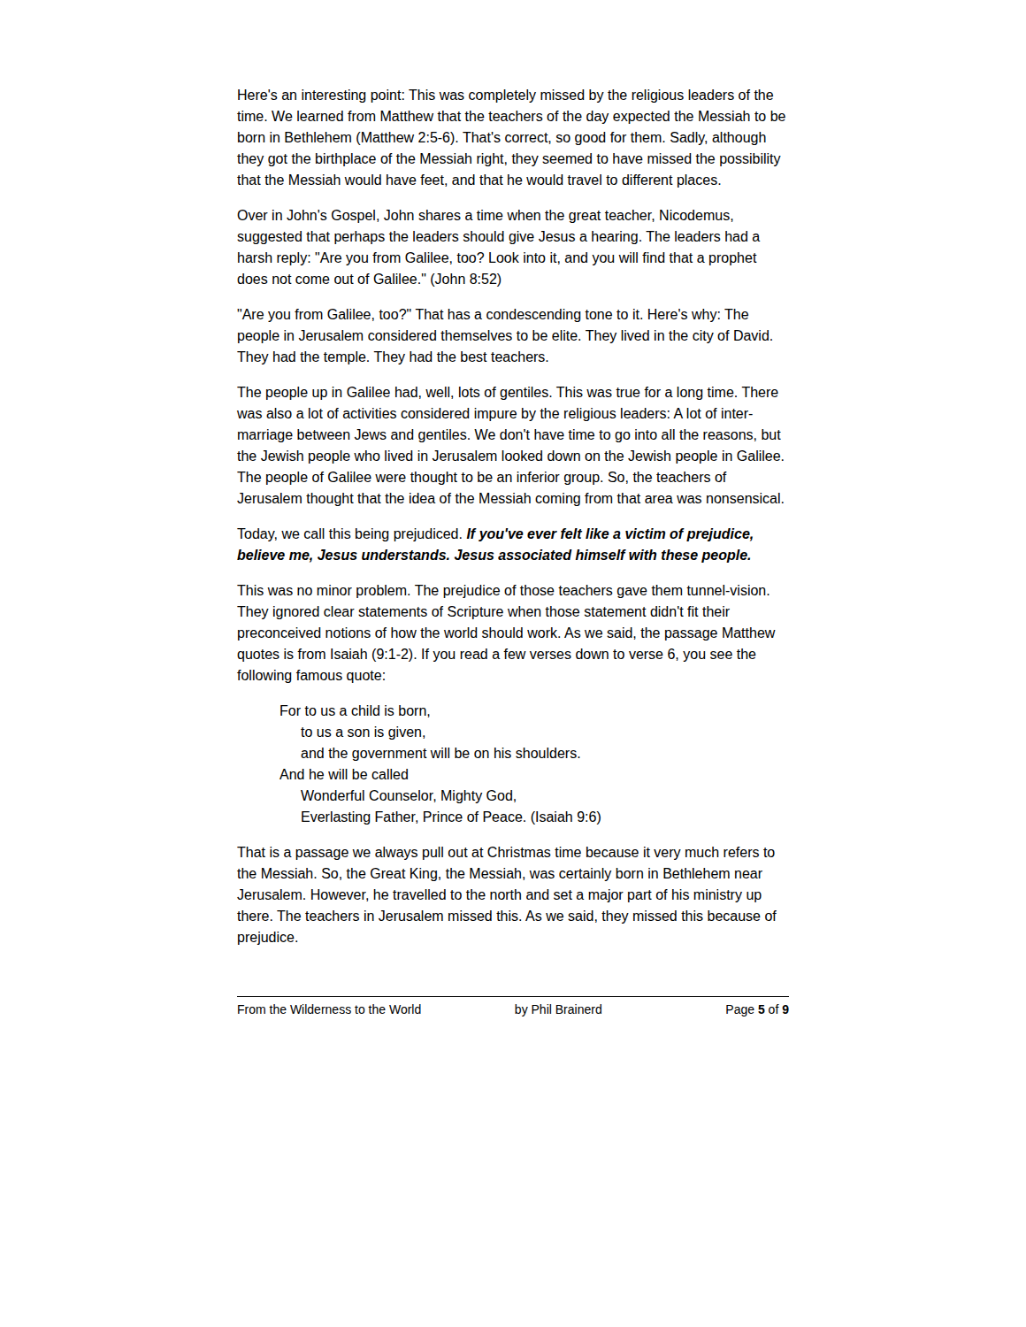Here's an interesting point: This was completely missed by the religious leaders of the time. We learned from Matthew that the teachers of the day expected the Messiah to be born in Bethlehem (Matthew 2:5-6). That's correct, so good for them. Sadly, although they got the birthplace of the Messiah right, they seemed to have missed the possibility that the Messiah would have feet, and that he would travel to different places.
Over in John's Gospel, John shares a time when the great teacher, Nicodemus, suggested that perhaps the leaders should give Jesus a hearing. The leaders had a harsh reply: "Are you from Galilee, too? Look into it, and you will find that a prophet does not come out of Galilee." (John 8:52)
"Are you from Galilee, too?" That has a condescending tone to it. Here's why: The people in Jerusalem considered themselves to be elite. They lived in the city of David. They had the temple. They had the best teachers.
The people up in Galilee had, well, lots of gentiles. This was true for a long time. There was also a lot of activities considered impure by the religious leaders: A lot of inter-marriage between Jews and gentiles. We don't have time to go into all the reasons, but the Jewish people who lived in Jerusalem looked down on the Jewish people in Galilee. The people of Galilee were thought to be an inferior group. So, the teachers of Jerusalem thought that the idea of the Messiah coming from that area was nonsensical.
Today, we call this being prejudiced. If you've ever felt like a victim of prejudice, believe me, Jesus understands. Jesus associated himself with these people.
This was no minor problem. The prejudice of those teachers gave them tunnel-vision. They ignored clear statements of Scripture when those statement didn't fit their preconceived notions of how the world should work. As we said, the passage Matthew quotes is from Isaiah (9:1-2). If you read a few verses down to verse 6, you see the following famous quote:
For to us a child is born,
to us a son is given,
and the government will be on his shoulders.
And he will be called
Wonderful Counselor, Mighty God,
Everlasting Father, Prince of Peace. (Isaiah 9:6)
That is a passage we always pull out at Christmas time because it very much refers to the Messiah. So, the Great King, the Messiah, was certainly born in Bethlehem near Jerusalem. However, he travelled to the north and set a major part of his ministry up there. The teachers in Jerusalem missed this. As we said, they missed this because of prejudice.
From the Wilderness to the World
by Phil Brainerd
Page 5 of 9